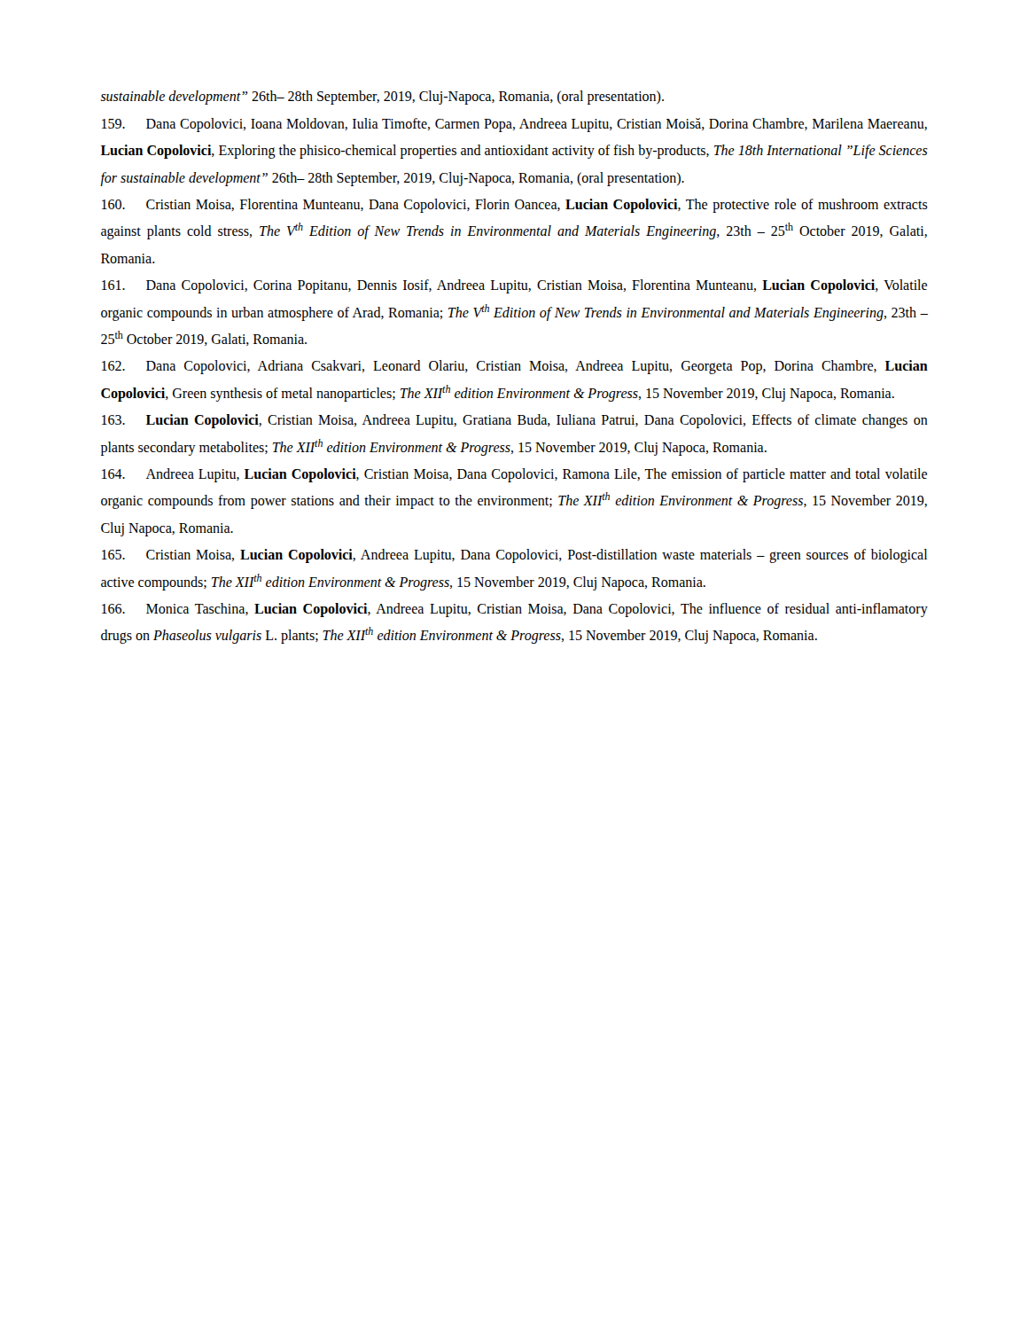sustainable development” 26th– 28th September, 2019, Cluj-Napoca, Romania, (oral presentation).
159. Dana Copolovici, Ioana Moldovan, Iulia Timofte, Carmen Popa, Andreea Lupitu, Cristian Moisă, Dorina Chambre, Marilena Maereanu, Lucian Copolovici, Exploring the phisico-chemical properties and antioxidant activity of fish by-products, The 18th International ”Life Sciences for sustainable development” 26th– 28th September, 2019, Cluj-Napoca, Romania, (oral presentation).
160. Cristian Moisa, Florentina Munteanu, Dana Copolovici, Florin Oancea, Lucian Copolovici, The protective role of mushroom extracts against plants cold stress, The Vth Edition of New Trends in Environmental and Materials Engineering, 23th – 25th October 2019, Galati, Romania.
161. Dana Copolovici, Corina Popitanu, Dennis Iosif, Andreea Lupitu, Cristian Moisa, Florentina Munteanu, Lucian Copolovici, Volatile organic compounds in urban atmosphere of Arad, Romania; The Vth Edition of New Trends in Environmental and Materials Engineering, 23th – 25th October 2019, Galati, Romania.
162. Dana Copolovici, Adriana Csakvari, Leonard Olariu, Cristian Moisa, Andreea Lupitu, Georgeta Pop, Dorina Chambre, Lucian Copolovici, Green synthesis of metal nanoparticles; The XIIth edition Environment & Progress, 15 November 2019, Cluj Napoca, Romania.
163. Lucian Copolovici, Cristian Moisa, Andreea Lupitu, Gratiana Buda, Iuliana Patrui, Dana Copolovici, Effects of climate changes on plants secondary metabolites; The XIIth edition Environment & Progress, 15 November 2019, Cluj Napoca, Romania.
164. Andreea Lupitu, Lucian Copolovici, Cristian Moisa, Dana Copolovici, Ramona Lile, The emission of particle matter and total volatile organic compounds from power stations and their impact to the environment; The XIIth edition Environment & Progress, 15 November 2019, Cluj Napoca, Romania.
165. Cristian Moisa, Lucian Copolovici, Andreea Lupitu, Dana Copolovici, Post-distillation waste materials – green sources of biological active compounds; The XIIth edition Environment & Progress, 15 November 2019, Cluj Napoca, Romania.
166. Monica Taschina, Lucian Copolovici, Andreea Lupitu, Cristian Moisa, Dana Copolovici, The influence of residual anti-inflamatory drugs on Phaseolus vulgaris L. plants; The XIIth edition Environment & Progress, 15 November 2019, Cluj Napoca, Romania.